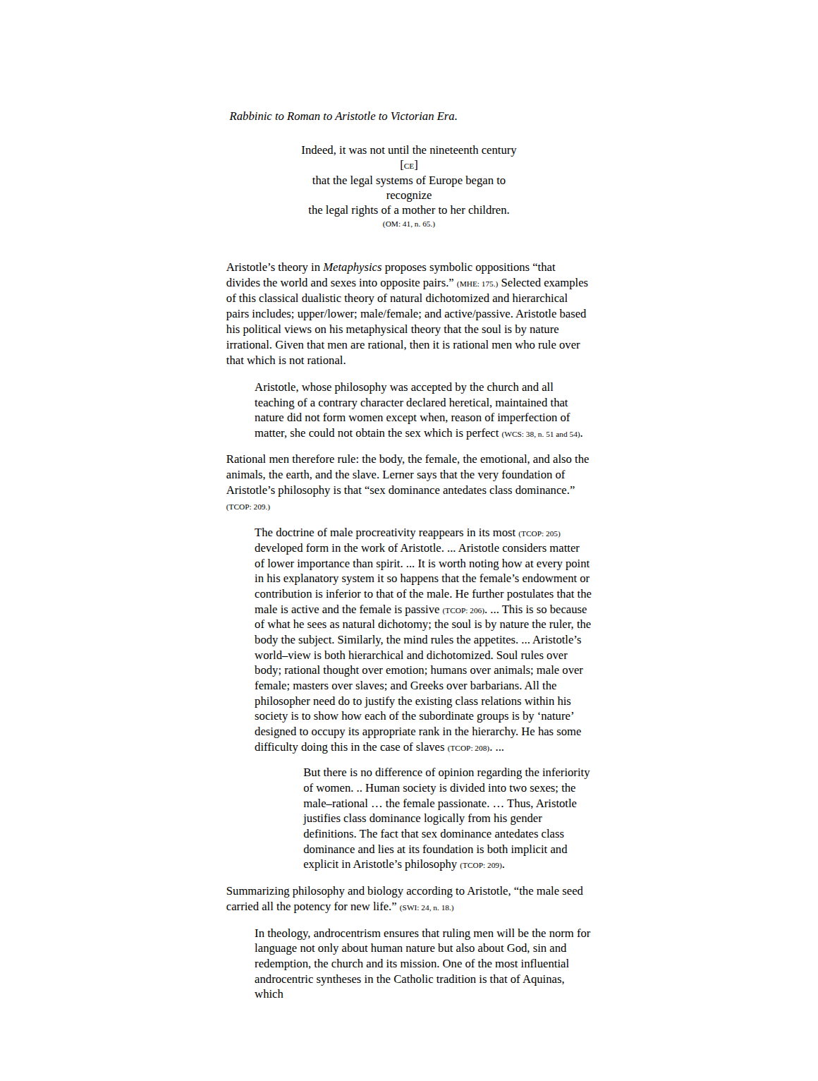Rabbinic to Roman to Aristotle to Victorian Era.
Indeed, it was not until the nineteenth century [CE]
that the legal systems of Europe began to recognize
the legal rights of a mother to her children. (OM: 41, n. 65.)
Aristotle’s theory in Metaphysics proposes symbolic oppositions “that divides the world and sexes into opposite pairs.” (MHE: 175.) Selected examples of this classical dualistic theory of natural dichotomized and hierarchical pairs includes; upper/lower; male/female; and active/passive. Aristotle based his political views on his metaphysical theory that the soul is by nature irrational. Given that men are rational, then it is rational men who rule over that which is not rational.
Aristotle, whose philosophy was accepted by the church and all teaching of a contrary character declared heretical, maintained that nature did not form women except when, reason of imperfection of matter, she could not obtain the sex which is perfect (WCS: 38, n. 51 and 54).
Rational men therefore rule: the body, the female, the emotional, and also the animals, the earth, and the slave. Lerner says that the very foundation of Aristotle’s philosophy is that “sex dominance antedates class dominance.” (TCOP: 209.)
The doctrine of male procreativity reappears in its most (TCOP: 205) developed form in the work of Aristotle. ... Aristotle considers matter of lower importance than spirit. ... It is worth noting how at every point in his explanatory system it so happens that the female’s endowment or contribution is inferior to that of the male. He further postulates that the male is active and the female is passive (TCOP: 206). ... This is so because of what he sees as natural dichotomy; the soul is by nature the ruler, the body the subject. Similarly, the mind rules the appetites. ... Aristotle’s world–view is both hierarchical and dichotomized. Soul rules over body; rational thought over emotion; humans over animals; male over female; masters over slaves; and Greeks over barbarians. All the philosopher need do to justify the existing class relations within his society is to show how each of the subordinate groups is by ‘nature’ designed to occupy its appropriate rank in the hierarchy. He has some difficulty doing this in the case of slaves (TCOP: 208). ...
But there is no difference of opinion regarding the inferiority of women. .. Human society is divided into two sexes; the male–rational … the female passionate. … Thus, Aristotle justifies class dominance logically from his gender definitions. The fact that sex dominance antedates class dominance and lies at its foundation is both implicit and explicit in Aristotle’s philosophy (TCOP: 209).
Summarizing philosophy and biology according to Aristotle, “the male seed carried all the potency for new life.” (SWI: 24, n. 18.)
In theology, androcentrism ensures that ruling men will be the norm for language not only about human nature but also about God, sin and redemption, the church and its mission. One of the most influential androcentric syntheses in the Catholic tradition is that of Aquinas, which